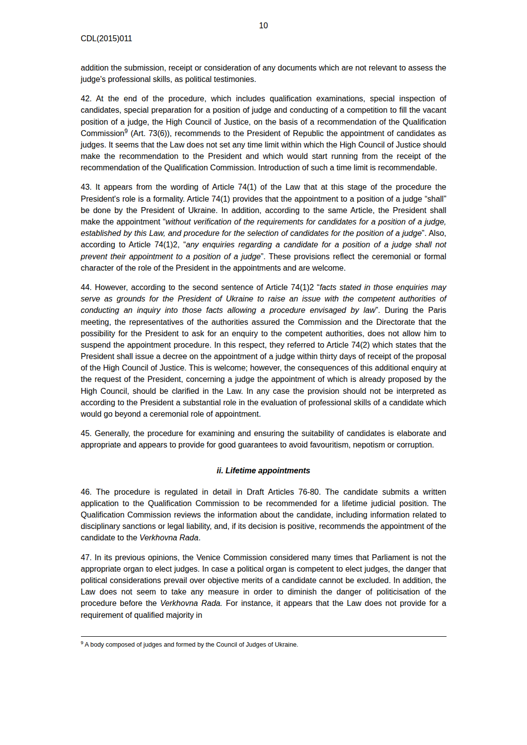10
CDL(2015)011
addition the submission, receipt or consideration of any documents which are not relevant to assess the judge's professional skills, as political testimonies.
42. At the end of the procedure, which includes qualification examinations, special inspection of candidates, special preparation for a position of judge and conducting of a competition to fill the vacant position of a judge, the High Council of Justice, on the basis of a recommendation of the Qualification Commission9 (Art. 73(6)), recommends to the President of Republic the appointment of candidates as judges. It seems that the Law does not set any time limit within which the High Council of Justice should make the recommendation to the President and which would start running from the receipt of the recommendation of the Qualification Commission. Introduction of such a time limit is recommendable.
43. It appears from the wording of Article 74(1) of the Law that at this stage of the procedure the President's role is a formality. Article 74(1) provides that the appointment to a position of a judge “shall” be done by the President of Ukraine. In addition, according to the same Article, the President shall make the appointment “without verification of the requirements for candidates for a position of a judge, established by this Law, and procedure for the selection of candidates for the position of a judge”. Also, according to Article 74(1)2, “any enquiries regarding a candidate for a position of a judge shall not prevent their appointment to a position of a judge”. These provisions reflect the ceremonial or formal character of the role of the President in the appointments and are welcome.
44. However, according to the second sentence of Article 74(1)2 “facts stated in those enquiries may serve as grounds for the President of Ukraine to raise an issue with the competent authorities of conducting an inquiry into those facts allowing a procedure envisaged by law”. During the Paris meeting, the representatives of the authorities assured the Commission and the Directorate that the possibility for the President to ask for an enquiry to the competent authorities, does not allow him to suspend the appointment procedure. In this respect, they referred to Article 74(2) which states that the President shall issue a decree on the appointment of a judge within thirty days of receipt of the proposal of the High Council of Justice. This is welcome; however, the consequences of this additional enquiry at the request of the President, concerning a judge the appointment of which is already proposed by the High Council, should be clarified in the Law. In any case the provision should not be interpreted as according to the President a substantial role in the evaluation of professional skills of a candidate which would go beyond a ceremonial role of appointment.
45. Generally, the procedure for examining and ensuring the suitability of candidates is elaborate and appropriate and appears to provide for good guarantees to avoid favouritism, nepotism or corruption.
ii. Lifetime appointments
46. The procedure is regulated in detail in Draft Articles 76-80. The candidate submits a written application to the Qualification Commission to be recommended for a lifetime judicial position. The Qualification Commission reviews the information about the candidate, including information related to disciplinary sanctions or legal liability, and, if its decision is positive, recommends the appointment of the candidate to the Verkhovna Rada.
47. In its previous opinions, the Venice Commission considered many times that Parliament is not the appropriate organ to elect judges. In case a political organ is competent to elect judges, the danger that political considerations prevail over objective merits of a candidate cannot be excluded. In addition, the Law does not seem to take any measure in order to diminish the danger of politicisation of the procedure before the Verkhovna Rada. For instance, it appears that the Law does not provide for a requirement of qualified majority in
9 A body composed of judges and formed by the Council of Judges of Ukraine.